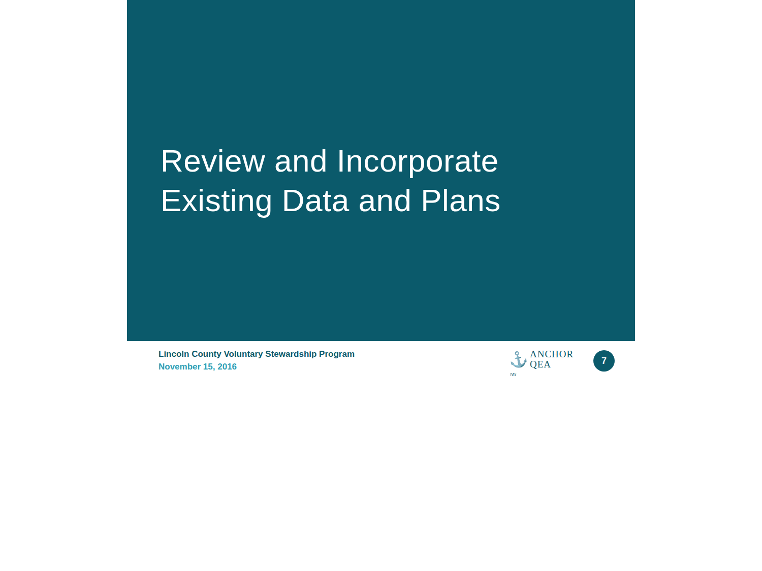Review and Incorporate Existing Data and Plans
Lincoln County Voluntary Stewardship Program
November 15, 2016
⚓ANCHOR
QEA≈≈
7